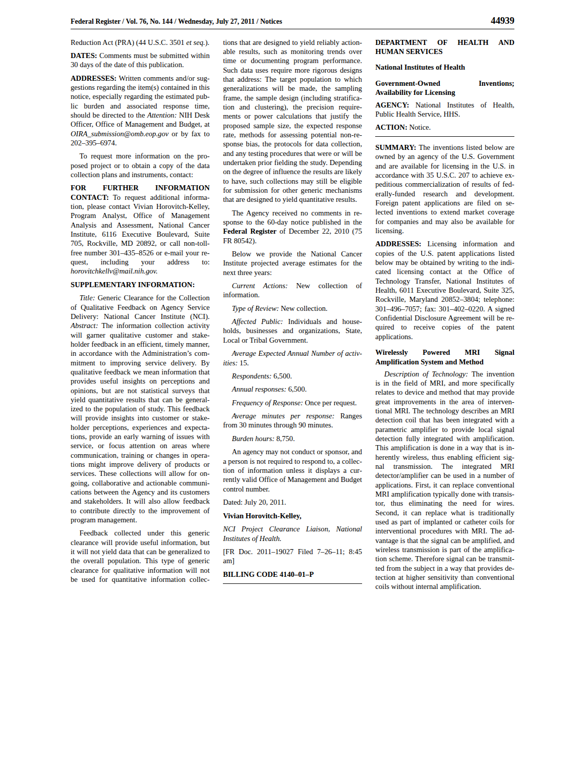Federal Register / Vol. 76, No. 144 / Wednesday, July 27, 2011 / Notices
44939
Reduction Act (PRA) (44 U.S.C. 3501 et seq.).
Dates: Comments must be submitted within 30 days of the date of this publication.
Addresses: Written comments and/or suggestions regarding the item(s) contained in this notice, especially regarding the estimated public burden and associated response time, should be directed to the Attention: NIH Desk Officer, Office of Management and Budget, at OIRA_submission@omb.eop.gov or by fax to 202–395–6974.
To request more information on the proposed project or to obtain a copy of the data collection plans and instruments, contact:
For Further Information Contact: To request additional information, please contact Vivian Horovitch-Kelley, Program Analyst, Office of Management Analysis and Assessment, National Cancer Institute, 6116 Executive Boulevard, Suite 705, Rockville, MD 20892, or call non-toll-free number 301–435–8526 or e-mail your request, including your address to: horovitchkellv@mail.nih.gov.
Supplementary Information:
Title: Generic Clearance for the Collection of Qualitative Feedback on Agency Service Delivery: National Cancer Institute (NCI). Abstract: The information collection activity will garner qualitative customer and stakeholder feedback in an efficient, timely manner, in accordance with the Administration’s commitment to improving service delivery. By qualitative feedback we mean information that provides useful insights on perceptions and opinions, but are not statistical surveys that yield quantitative results that can be generalized to the population of study. This feedback will provide insights into customer or stakeholder perceptions, experiences and expectations, provide an early warning of issues with service, or focus attention on areas where communication, training or changes in operations might improve delivery of products or services. These collections will allow for ongoing, collaborative and actionable communications between the Agency and its customers and stakeholders. It will also allow feedback to contribute directly to the improvement of program management.
Feedback collected under this generic clearance will provide useful information, but it will not yield data that can be generalized to the overall population. This type of generic clearance for qualitative information will not be used for quantitative information collections that are designed to yield reliably actionable results, such as monitoring trends over time or documenting program performance. Such data uses require more rigorous designs that address: The target population to which generalizations will be made, the sampling frame, the sample design (including stratification and clustering), the precision requirements or power calculations that justify the proposed sample size, the expected response rate, methods for assessing potential non-response bias, the protocols for data collection, and any testing procedures that were or will be undertaken prior fielding the study. Depending on the degree of influence the results are likely to have, such collections may still be eligible for submission for other generic mechanisms that are designed to yield quantitative results.
The Agency received no comments in response to the 60-day notice published in the Federal Register of December 22, 2010 (75 FR 80542).
Below we provide the National Cancer Institute projected average estimates for the next three years:
Current Actions: New collection of information.
Type of Review: New collection.
Affected Public: Individuals and households, businesses and organizations, State, Local or Tribal Government.
Average Expected Annual Number of activities: 15.
Respondents: 6,500.
Annual responses: 6,500.
Frequency of Response: Once per request.
Average minutes per response: Ranges from 30 minutes through 90 minutes.
Burden hours: 8,750.
An agency may not conduct or sponsor, and a person is not required to respond to, a collection of information unless it displays a currently valid Office of Management and Budget control number.
Dated: July 20, 2011.
Vivian Horovitch-Kelley,
NCI Project Clearance Liaison, National Institutes of Health.
[FR Doc. 2011–19027 Filed 7–26–11; 8:45 am]
BILLING CODE 4140–01–P
Department of Health and Human Services
National Institutes of Health
Government-Owned Inventions; Availability for Licensing
Agency: National Institutes of Health, Public Health Service, HHS.
Action: Notice.
Summary: The inventions listed below are owned by an agency of the U.S. Government and are available for licensing in the U.S. in accordance with 35 U.S.C. 207 to achieve expeditious commercialization of results of federally-funded research and development. Foreign patent applications are filed on selected inventions to extend market coverage for companies and may also be available for licensing.
Addresses: Licensing information and copies of the U.S. patent applications listed below may be obtained by writing to the indicated licensing contact at the Office of Technology Transfer, National Institutes of Health, 6011 Executive Boulevard, Suite 325, Rockville, Maryland 20852–3804; telephone: 301–496–7057; fax: 301–402–0220. A signed Confidential Disclosure Agreement will be required to receive copies of the patent applications.
Wirelessly Powered MRI Signal Amplification System and Method
Description of Technology: The invention is in the field of MRI, and more specifically relates to device and method that may provide great improvements in the area of interventional MRI. The technology describes an MRI detection coil that has been integrated with a parametric amplifier to provide local signal detection fully integrated with amplification. This amplification is done in a way that is inherently wireless, thus enabling efficient signal transmission. The integrated MRI detector/amplifier can be used in a number of applications. First, it can replace conventional MRI amplification typically done with transistor, thus eliminating the need for wires. Second, it can replace what is traditionally used as part of implanted or catheter coils for interventional procedures with MRI. The advantage is that the signal can be amplified, and wireless transmission is part of the amplification scheme. Therefore signal can be transmitted from the subject in a way that provides detection at higher sensitivity than conventional coils without internal amplification.